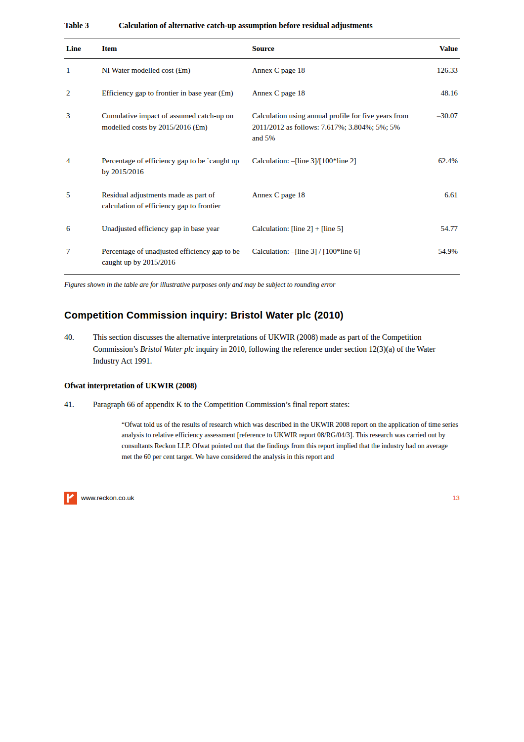Table 3 Calculation of alternative catch-up assumption before residual adjustments
| Line | Item | Source | Value |
| --- | --- | --- | --- |
| 1 | NI Water modelled cost (£m) | Annex C page 18 | 126.33 |
| 2 | Efficiency gap to frontier in base year (£m) | Annex C page 18 | 48.16 |
| 3 | Cumulative impact of assumed catch-up on modelled costs by 2015/2016 (£m) | Calculation using annual profile for five years from 2011/2012 as follows: 7.617%; 3.804%; 5%; 5% and 5% | –30.07 |
| 4 | Percentage of efficiency gap to be `caught up by 2015/2016 | Calculation: –[line 3]/[100*line 2] | 62.4% |
| 5 | Residual adjustments made as part of calculation of efficiency gap to frontier | Annex C page 18 | 6.61 |
| 6 | Unadjusted efficiency gap in base year | Calculation: [line 2] + [line 5] | 54.77 |
| 7 | Percentage of unadjusted efficiency gap to be caught up by 2015/2016 | Calculation: –[line 3] / [100*line 6] | 54.9% |
Figures shown in the table are for illustrative purposes only and may be subject to rounding error
Competition Commission inquiry: Bristol Water plc (2010)
40.
This section discusses the alternative interpretations of UKWIR (2008) made as part of the Competition Commission’s Bristol Water plc inquiry in 2010, following the reference under section 12(3)(a) of the Water Industry Act 1991.
Ofwat interpretation of UKWIR (2008)
41.
Paragraph 66 of appendix K to the Competition Commission’s final report states:
“Ofwat told us of the results of research which was described in the UKWIR 2008 report on the application of time series analysis to relative efficiency assessment [reference to UKWIR report 08/RG/04/3]. This research was carried out by consultants Reckon LLP. Ofwat pointed out that the findings from this report implied that the industry had on average met the 60 per cent target. We have considered the analysis in this report and
www.reckon.co.uk
13